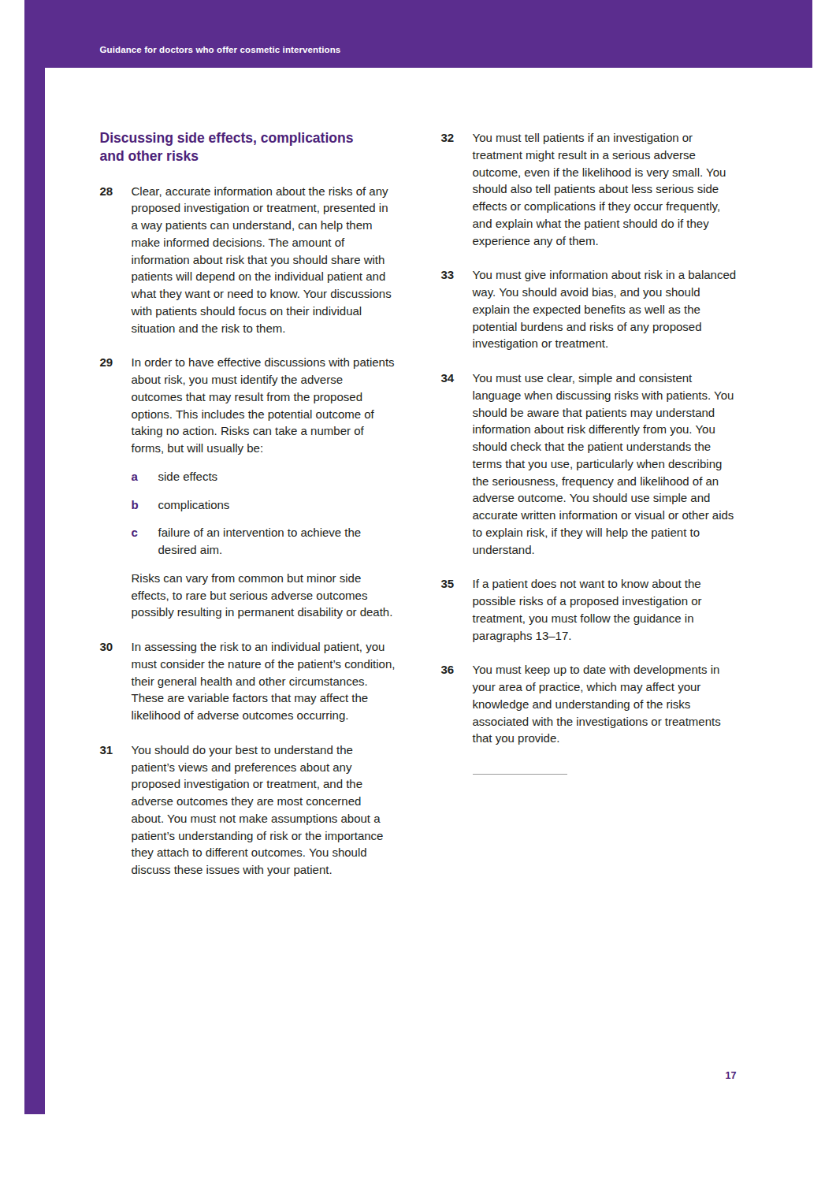Guidance for doctors who offer cosmetic interventions
Discussing side effects, complications
and other risks
28
Clear, accurate information about the risks of any proposed investigation or treatment, presented in a way patients can understand, can help them make informed decisions. The amount of information about risk that you should share with patients will depend on the individual patient and what they want or need to know. Your discussions with patients should focus on their individual situation and the risk to them.
29
In order to have effective discussions with patients about risk, you must identify the adverse outcomes that may result from the proposed options. This includes the potential outcome of taking no action. Risks can take a number of forms, but will usually be:
aside effects
bcomplications
cfailure of an intervention to achieve the desired aim.
Risks can vary from common but minor side effects, to rare but serious adverse outcomes possibly resulting in permanent disability or death.
30
In assessing the risk to an individual patient, you must consider the nature of the patient’s condition, their general health and other circumstances. These are variable factors that may affect the likelihood of adverse outcomes occurring.
31
You should do your best to understand the patient’s views and preferences about any proposed investigation or treatment, and the adverse outcomes they are most concerned about. You must not make assumptions about a patient’s understanding of risk or the importance they attach to different outcomes. You should discuss these issues with your patient.
32
You must tell patients if an investigation or treatment might result in a serious adverse outcome, even if the likelihood is very small. You should also tell patients about less serious side effects or complications if they occur frequently, and explain what the patient should do if they experience any of them.
33
You must give information about risk in a balanced way. You should avoid bias, and you should explain the expected benefits as well as the potential burdens and risks of any proposed investigation or treatment.
34
You must use clear, simple and consistent language when discussing risks with patients. You should be aware that patients may understand information about risk differently from you. You should check that the patient understands the terms that you use, particularly when describing the seriousness, frequency and likelihood of an adverse outcome. You should use simple and accurate written information or visual or other aids to explain risk, if they will help the patient to understand.
35
If a patient does not want to know about the possible risks of a proposed investigation or treatment, you must follow the guidance in paragraphs 13–17.
36
You must keep up to date with developments in your area of practice, which may affect your knowledge and understanding of the risks associated with the investigations or treatments that you provide.
17